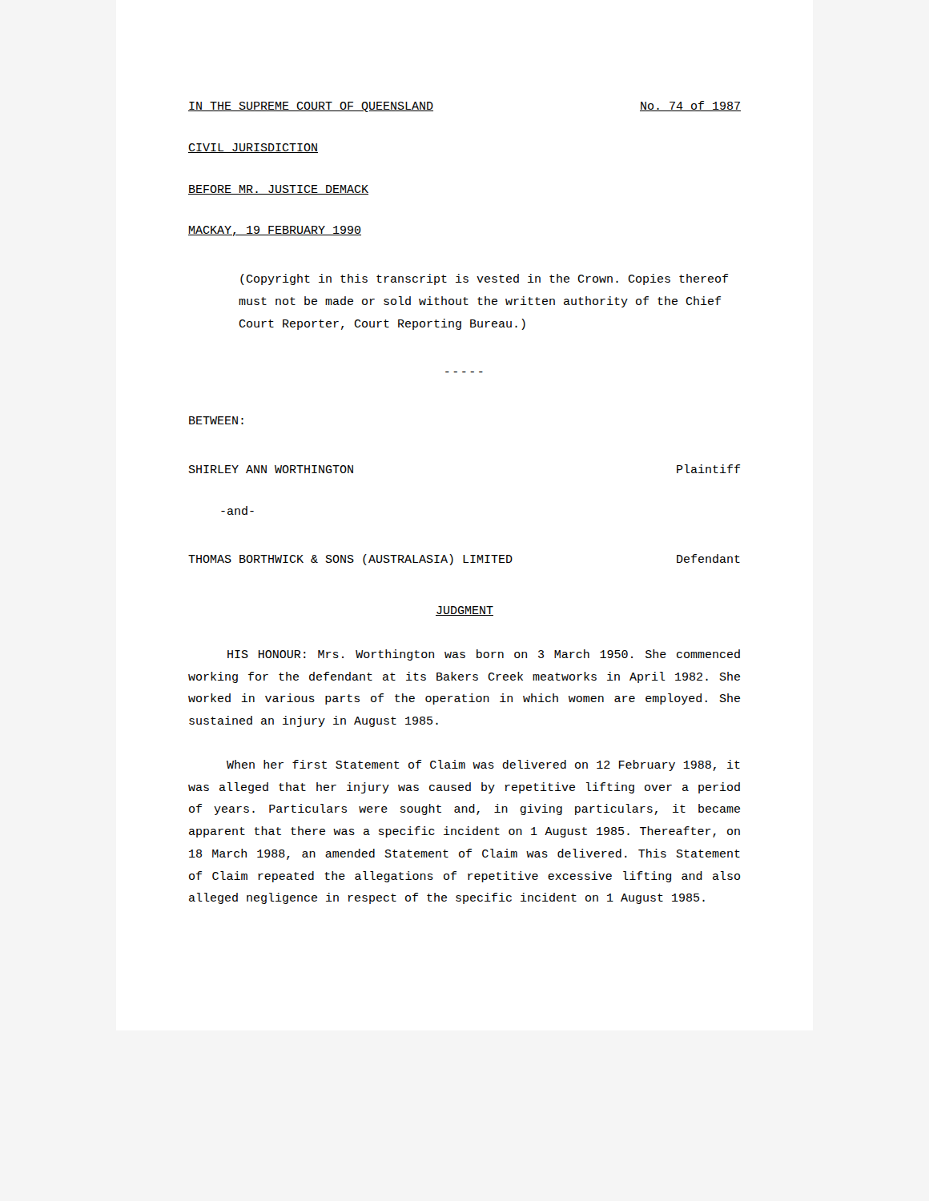IN THE SUPREME COURT OF QUEENSLAND No. 74 of 1987
CIVIL JURISDICTION
BEFORE MR. JUSTICE DEMACK
MACKAY, 19 FEBRUARY 1990
(Copyright in this transcript is vested in the Crown. Copies thereof must not be made or sold without the written authority of the Chief Court Reporter, Court Reporting Bureau.)
-----
BETWEEN:
SHIRLEY ANN WORTHINGTON Plaintiff
-and-
THOMAS BORTHWICK & SONS (AUSTRALASIA) LIMITED Defendant
JUDGMENT
HIS HONOUR: Mrs. Worthington was born on 3 March 1950. She commenced working for the defendant at its Bakers Creek meatworks in April 1982. She worked in various parts of the operation in which women are employed. She sustained an injury in August 1985.
When her first Statement of Claim was delivered on 12 February 1988, it was alleged that her injury was caused by repetitive lifting over a period of years. Particulars were sought and, in giving particulars, it became apparent that there was a specific incident on 1 August 1985. Thereafter, on 18 March 1988, an amended Statement of Claim was delivered. This Statement of Claim repeated the allegations of repetitive excessive lifting and also alleged negligence in respect of the specific incident on 1 August 1985.